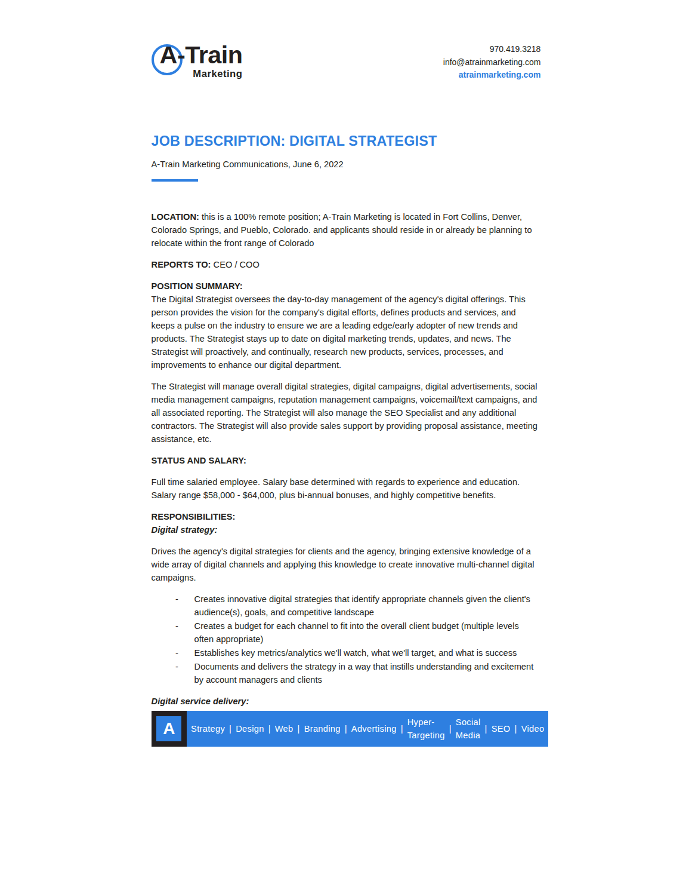A-Train
Marketing
970.419.3218
info@atrainmarketing.com
atrainmarketing.com
JOB DESCRIPTION: DIGITAL STRATEGIST
A-Train Marketing Communications, June 6, 2022
LOCATION: this is a 100% remote position; A-Train Marketing is located in Fort Collins, Denver, Colorado Springs, and Pueblo, Colorado. and applicants should reside in or already be planning to relocate within the front range of Colorado
REPORTS TO: CEO / COO
POSITION SUMMARY:
The Digital Strategist oversees the day-to-day management of the agency's digital offerings. This person provides the vision for the company's digital efforts, defines products and services, and keeps a pulse on the industry to ensure we are a leading edge/early adopter of new trends and products. The Strategist stays up to date on digital marketing trends, updates, and news. The Strategist will proactively, and continually, research new products, services, processes, and improvements to enhance our digital department.
The Strategist will manage overall digital strategies, digital campaigns, digital advertisements, social media management campaigns, reputation management campaigns, voicemail/text campaigns, and all associated reporting. The Strategist will also manage the SEO Specialist and any additional contractors. The Strategist will also provide sales support by providing proposal assistance, meeting assistance, etc.
STATUS AND SALARY:
Full time salaried employee. Salary base determined with regards to experience and education. Salary range $58,000 - $64,000, plus bi-annual bonuses, and highly competitive benefits.
RESPONSIBILITIES:
Digital strategy:
Drives the agency's digital strategies for clients and the agency, bringing extensive knowledge of a wide array of digital channels and applying this knowledge to create innovative multi-channel digital campaigns.
Creates innovative digital strategies that identify appropriate channels given the client's audience(s), goals, and competitive landscape
Creates a budget for each channel to fit into the overall client budget (multiple levels often appropriate)
Establishes key metrics/analytics we'll watch, what we'll target, and what is success
Documents and delivers the strategy in a way that instills understanding and excitement by account managers and clients
Digital service delivery:
A
Strategy|Design|Web|Branding|Advertising|Hyper-Targeting|Social Media|SEO|Video